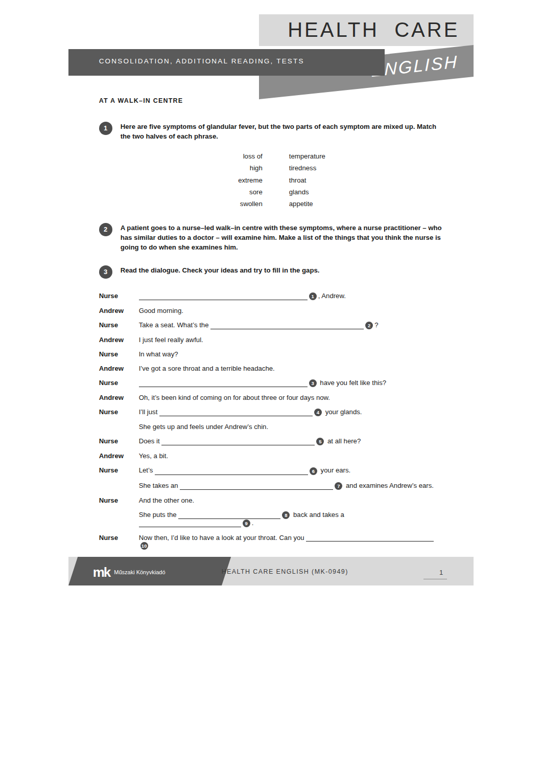HEALTH CARE
ENGLISH
Consolidation, additional reading, tests
At a walk–in centre
1
Here are five symptoms of glandular fever, but the two parts of each symptom are mixed up. Match the two halves of each phrase.
| loss of | temperature |
| high | tiredness |
| extreme | throat |
| sore | glands |
| swollen | appetite |
2
A patient goes to a nurse–led walk–in centre with these symptoms, where a nurse practitioner – who has similar duties to a doctor – will examine him. Make a list of the things that you think the nurse is going to do when she examines him.
3
Read the dialogue. Check your ideas and try to fill in the gaps.
Nurse
1, Andrew.
Andrew
Good morning.
Nurse
Take a seat. What’s the 2?
Andrew
I just feel really awful.
Nurse
In what way?
Andrew
I’ve got a sore throat and a terrible headache.
Nurse
3 have you felt like this?
Andrew
Oh, it’s been kind of coming on for about three or four days now.
Nurse
I’ll just 4 your glands.
She gets up and feels under Andrew’s chin.
Nurse
Does it 5 at all here?
Andrew
Yes, a bit.
Nurse
Let’s 6 your ears.
She takes an 7 and examines Andrew’s ears.
Nurse
And the other one.
She puts the 8 back and takes a 9.
Nurse
Now then, I’d like to have a look at your throat. Can you 10
mouth, please, and say “Ah”?
She puts the 11 in Andrew’s mouth.
mk
Műszaki Könyvkiadó
HEALTH CARE ENGLISH (MK-0949)
1